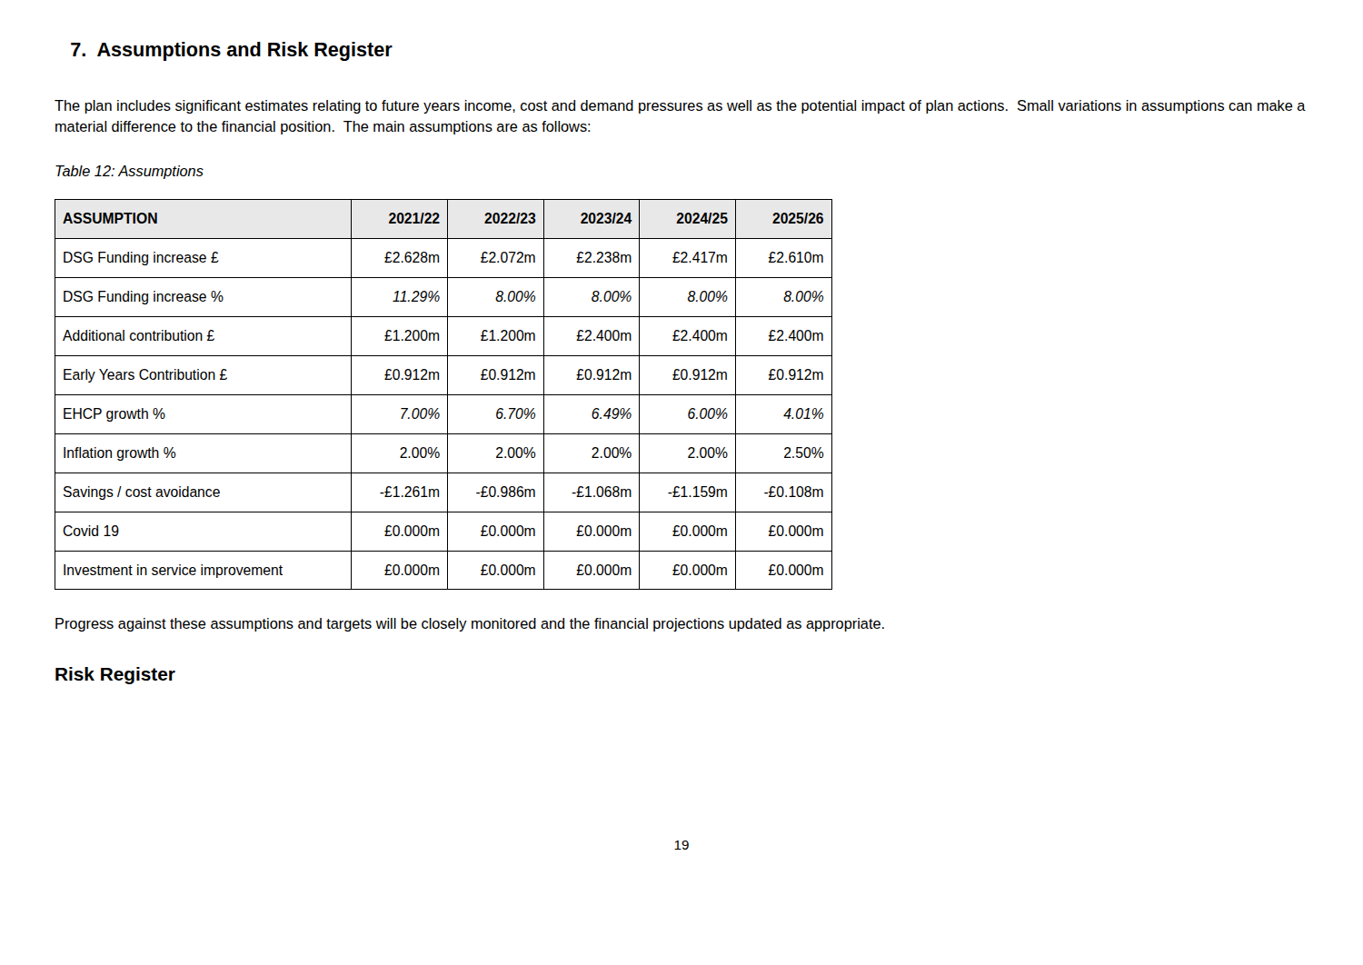7. Assumptions and Risk Register
The plan includes significant estimates relating to future years income, cost and demand pressures as well as the potential impact of plan actions. Small variations in assumptions can make a material difference to the financial position. The main assumptions are as follows:
Table 12: Assumptions
| ASSUMPTION | 2021/22 | 2022/23 | 2023/24 | 2024/25 | 2025/26 |
| --- | --- | --- | --- | --- | --- |
| DSG Funding increase £ | £2.628m | £2.072m | £2.238m | £2.417m | £2.610m |
| DSG Funding increase % | 11.29% | 8.00% | 8.00% | 8.00% | 8.00% |
| Additional contribution £ | £1.200m | £1.200m | £2.400m | £2.400m | £2.400m |
| Early Years Contribution £ | £0.912m | £0.912m | £0.912m | £0.912m | £0.912m |
| EHCP growth % | 7.00% | 6.70% | 6.49% | 6.00% | 4.01% |
| Inflation growth % | 2.00% | 2.00% | 2.00% | 2.00% | 2.50% |
| Savings / cost avoidance | -£1.261m | -£0.986m | -£1.068m | -£1.159m | -£0.108m |
| Covid 19 | £0.000m | £0.000m | £0.000m | £0.000m | £0.000m |
| Investment in service improvement | £0.000m | £0.000m | £0.000m | £0.000m | £0.000m |
Progress against these assumptions and targets will be closely monitored and the financial projections updated as appropriate.
Risk Register
19